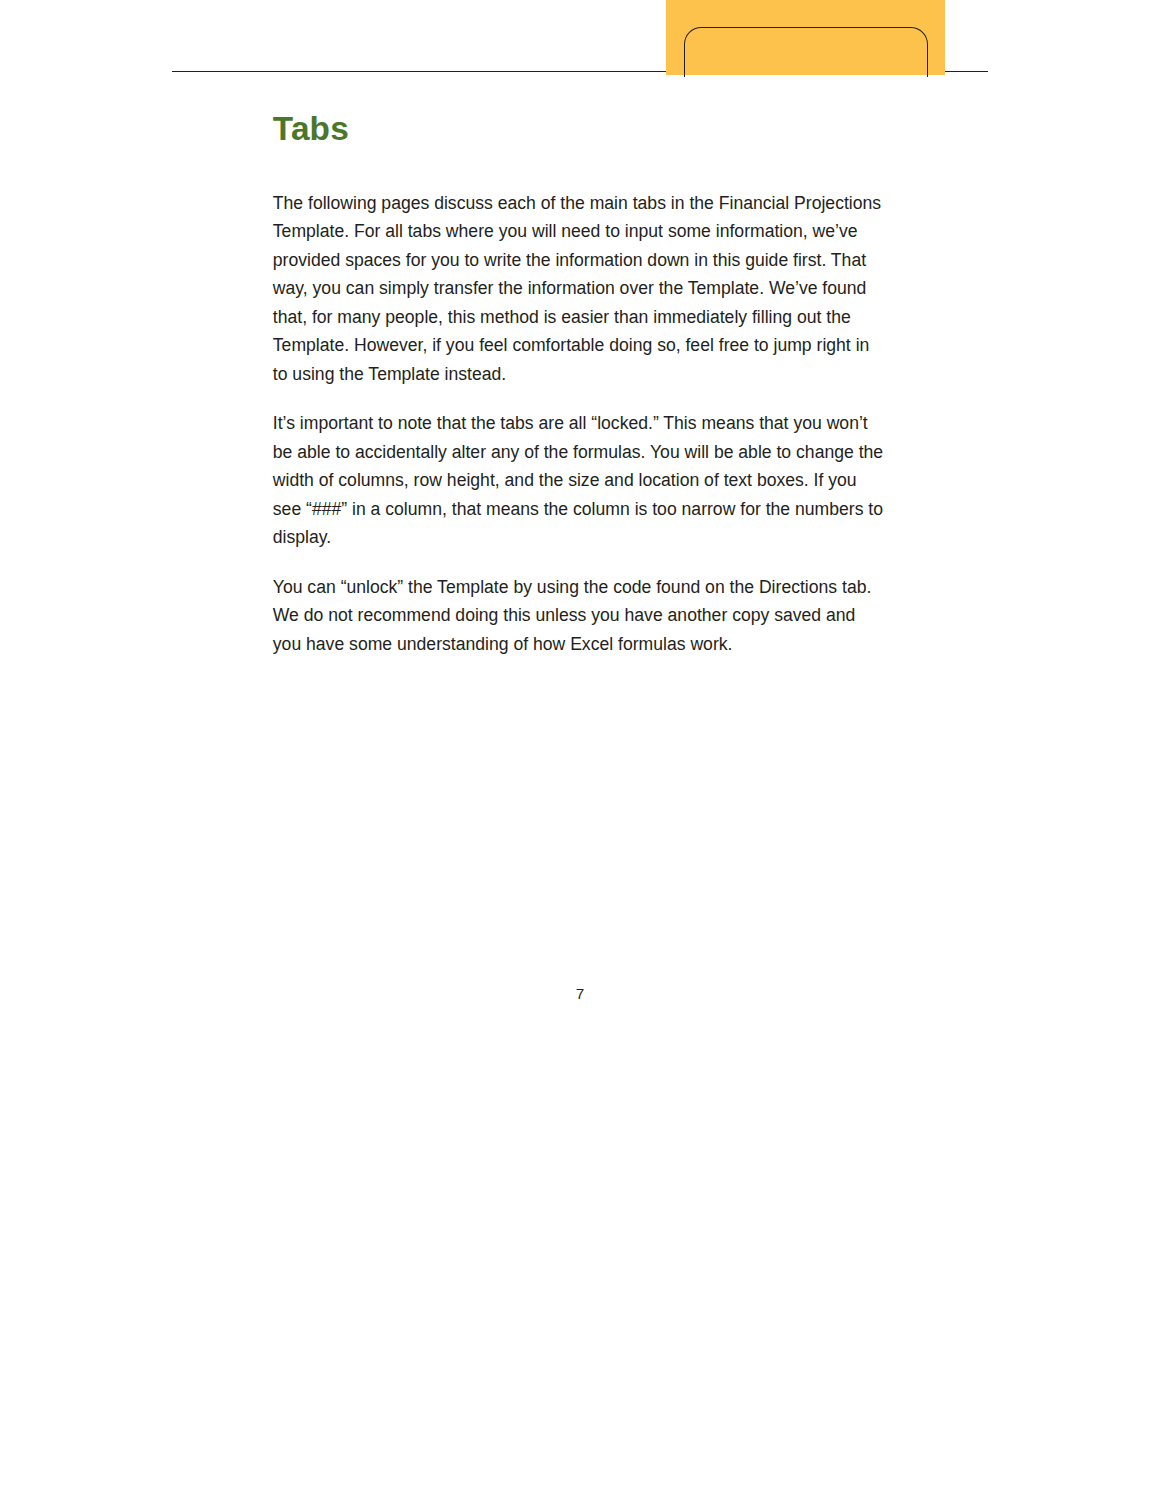Tabs
The following pages discuss each of the main tabs in the Financial Projections Template. For all tabs where you will need to input some information, we’ve provided spaces for you to write the information down in this guide first. That way, you can simply transfer the information over the Template. We’ve found that, for many people, this method is easier than immediately filling out the Template. However, if you feel comfortable doing so, feel free to jump right in to using the Template instead.
It’s important to note that the tabs are all “locked.” This means that you won’t be able to accidentally alter any of the formulas. You will be able to change the width of columns, row height, and the size and location of text boxes. If you see “###” in a column, that means the column is too narrow for the numbers to display.
You can “unlock” the Template by using the code found on the Directions tab. We do not recommend doing this unless you have another copy saved and you have some understanding of how Excel formulas work.
7